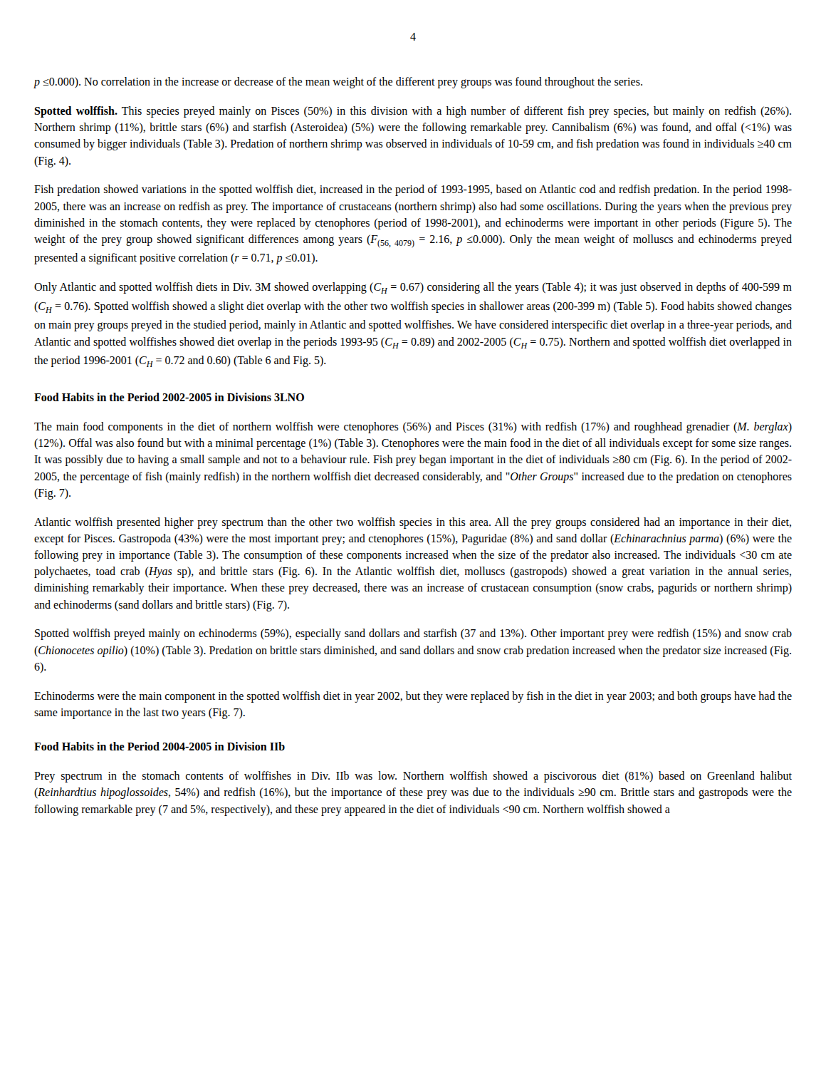4
p ≤0.000). No correlation in the increase or decrease of the mean weight of the different prey groups was found throughout the series.
Spotted wolffish. This species preyed mainly on Pisces (50%) in this division with a high number of different fish prey species, but mainly on redfish (26%). Northern shrimp (11%), brittle stars (6%) and starfish (Asteroidea) (5%) were the following remarkable prey. Cannibalism (6%) was found, and offal (<1%) was consumed by bigger individuals (Table 3). Predation of northern shrimp was observed in individuals of 10-59 cm, and fish predation was found in individuals ≥40 cm (Fig. 4).
Fish predation showed variations in the spotted wolffish diet, increased in the period of 1993-1995, based on Atlantic cod and redfish predation. In the period 1998-2005, there was an increase on redfish as prey. The importance of crustaceans (northern shrimp) also had some oscillations. During the years when the previous prey diminished in the stomach contents, they were replaced by ctenophores (period of 1998-2001), and echinoderms were important in other periods (Figure 5). The weight of the prey group showed significant differences among years (F(56, 4079) = 2.16, p ≤0.000). Only the mean weight of molluscs and echinoderms preyed presented a significant positive correlation (r = 0.71, p ≤0.01).
Only Atlantic and spotted wolffish diets in Div. 3M showed overlapping (CH = 0.67) considering all the years (Table 4); it was just observed in depths of 400-599 m (CH = 0.76). Spotted wolffish showed a slight diet overlap with the other two wolffish species in shallower areas (200-399 m) (Table 5). Food habits showed changes on main prey groups preyed in the studied period, mainly in Atlantic and spotted wolffishes. We have considered interspecific diet overlap in a three-year periods, and Atlantic and spotted wolffishes showed diet overlap in the periods 1993-95 (CH = 0.89) and 2002-2005 (CH = 0.75). Northern and spotted wolffish diet overlapped in the period 1996-2001 (CH = 0.72 and 0.60) (Table 6 and Fig. 5).
Food Habits in the Period 2002-2005 in Divisions 3LNO
The main food components in the diet of northern wolffish were ctenophores (56%) and Pisces (31%) with redfish (17%) and roughhead grenadier (M. berglax) (12%). Offal was also found but with a minimal percentage (1%) (Table 3). Ctenophores were the main food in the diet of all individuals except for some size ranges. It was possibly due to having a small sample and not to a behaviour rule. Fish prey began important in the diet of individuals ≥80 cm (Fig. 6). In the period of 2002-2005, the percentage of fish (mainly redfish) in the northern wolffish diet decreased considerably, and "Other Groups" increased due to the predation on ctenophores (Fig. 7).
Atlantic wolffish presented higher prey spectrum than the other two wolffish species in this area. All the prey groups considered had an importance in their diet, except for Pisces. Gastropoda (43%) were the most important prey; and ctenophores (15%), Paguridae (8%) and sand dollar (Echinarachnius parma) (6%) were the following prey in importance (Table 3). The consumption of these components increased when the size of the predator also increased. The individuals <30 cm ate polychaetes, toad crab (Hyas sp), and brittle stars (Fig. 6). In the Atlantic wolffish diet, molluscs (gastropods) showed a great variation in the annual series, diminishing remarkably their importance. When these prey decreased, there was an increase of crustacean consumption (snow crabs, pagurids or northern shrimp) and echinoderms (sand dollars and brittle stars) (Fig. 7).
Spotted wolffish preyed mainly on echinoderms (59%), especially sand dollars and starfish (37 and 13%). Other important prey were redfish (15%) and snow crab (Chionocetes opilio) (10%) (Table 3). Predation on brittle stars diminished, and sand dollars and snow crab predation increased when the predator size increased (Fig. 6).
Echinoderms were the main component in the spotted wolffish diet in year 2002, but they were replaced by fish in the diet in year 2003; and both groups have had the same importance in the last two years (Fig. 7).
Food Habits in the Period 2004-2005 in Division IIb
Prey spectrum in the stomach contents of wolffishes in Div. IIb was low. Northern wolffish showed a piscivorous diet (81%) based on Greenland halibut (Reinhardtius hipoglossoides, 54%) and redfish (16%), but the importance of these prey was due to the individuals ≥90 cm. Brittle stars and gastropods were the following remarkable prey (7 and 5%, respectively), and these prey appeared in the diet of individuals <90 cm. Northern wolffish showed a